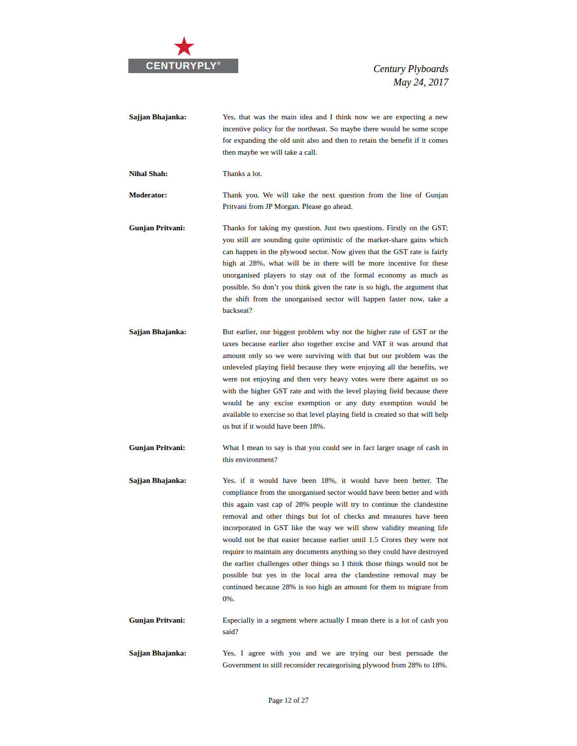CENTURYPLY®
Century Plyboards
May 24, 2017
| Sajjan Bhajanka: | Yes, that was the main idea and I think now we are expecting a new incentive policy for the northeast. So maybe there would be some scope for expanding the old unit also and then to retain the benefit if it comes then maybe we will take a call. |
| Nihal Shah: | Thanks a lot. |
| Moderator: | Thank you. We will take the next question from the line of Gunjan Pritvani from JP Morgan. Please go ahead. |
| Gunjan Pritvani: | Thanks for taking my question. Just two questions. Firstly on the GST; you still are sounding quite optimistic of the market-share gains which can happen in the plywood sector. Now given that the GST rate is fairly high at 28%, what will be in there will be more incentive for these unorganised players to stay out of the formal economy as much as possible. So don’t you think given the rate is so high, the argument that the shift from the unorganised sector will happen faster now, take a backseat? |
| Sajjan Bhajanka: | But earlier, our biggest problem why not the higher rate of GST or the taxes because earlier also together excise and VAT it was around that amount only so we were surviving with that but our problem was the unleveled playing field because they were enjoying all the benefits, we were not enjoying and then very heavy votes were there against us so with the higher GST rate and with the level playing field because there would be any excise exemption or any duty exemption would be available to exercise so that level playing field is created so that will help us but if it would have been 18%. |
| Gunjan Pritvani: | What I mean to say is that you could see in fact larger usage of cash in this environment? |
| Sajjan Bhajanka: | Yes, if it would have been 18%, it would have been better. The compliance from the unorganised sector would have been better and with this again vast cap of 28% people will try to continue the clandestine removal and other things but lot of checks and measures have been incorporated in GST like the way we will show validity meaning life would not be that easier because earlier until 1.5 Crores they were not require to maintain any documents anything so they could have destroyed the earlier challenges other things so I think those things would not be possible but yes in the local area the clandestine removal may be continued because 28% is too high an amount for them to migrate from 0%. |
| Gunjan Pritvani: | Especially in a segment where actually I mean there is a lot of cash you said? |
| Sajjan Bhajanka: | Yes, I agree with you and we are trying our best persuade the Government to still reconsider recategorising plywood from 28% to 18%. |
Page 12 of 27